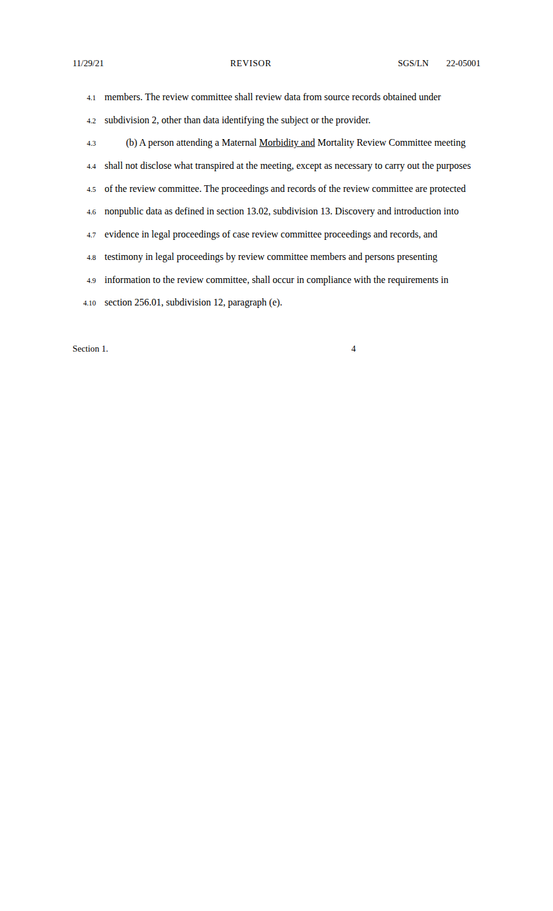11/29/21 REVISOR SGS/LN 22-05001
4.1 members. The review committee shall review data from source records obtained under
4.2 subdivision 2, other than data identifying the subject or the provider.
4.3 (b) A person attending a Maternal Morbidity and Mortality Review Committee meeting
4.4 shall not disclose what transpired at the meeting, except as necessary to carry out the purposes
4.5 of the review committee. The proceedings and records of the review committee are protected
4.6 nonpublic data as defined in section 13.02, subdivision 13. Discovery and introduction into
4.7 evidence in legal proceedings of case review committee proceedings and records, and
4.8 testimony in legal proceedings by review committee members and persons presenting
4.9 information to the review committee, shall occur in compliance with the requirements in
4.10 section 256.01, subdivision 12, paragraph (e).
Section 1. 4